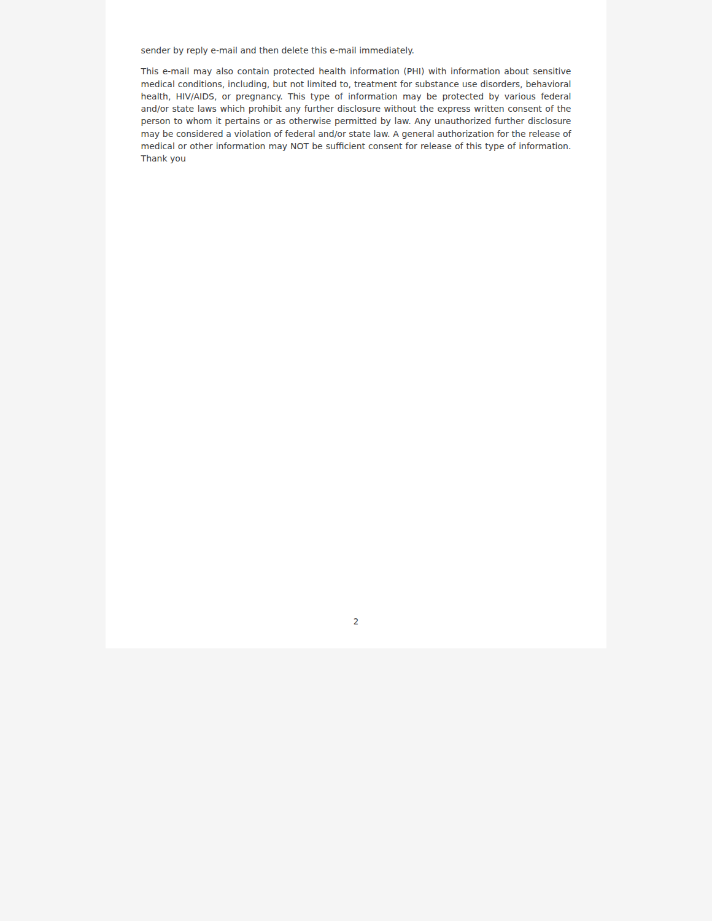sender by reply e-mail and then delete this e-mail immediately.
This e-mail may also contain protected health information (PHI) with information about sensitive medical conditions, including, but not limited to, treatment for substance use disorders, behavioral health, HIV/AIDS, or pregnancy. This type of information may be protected by various federal and/or state laws which prohibit any further disclosure without the express written consent of the person to whom it pertains or as otherwise permitted by law. Any unauthorized further disclosure may be considered a violation of federal and/or state law. A general authorization for the release of medical or other information may NOT be sufficient consent for release of this type of information. Thank you
2